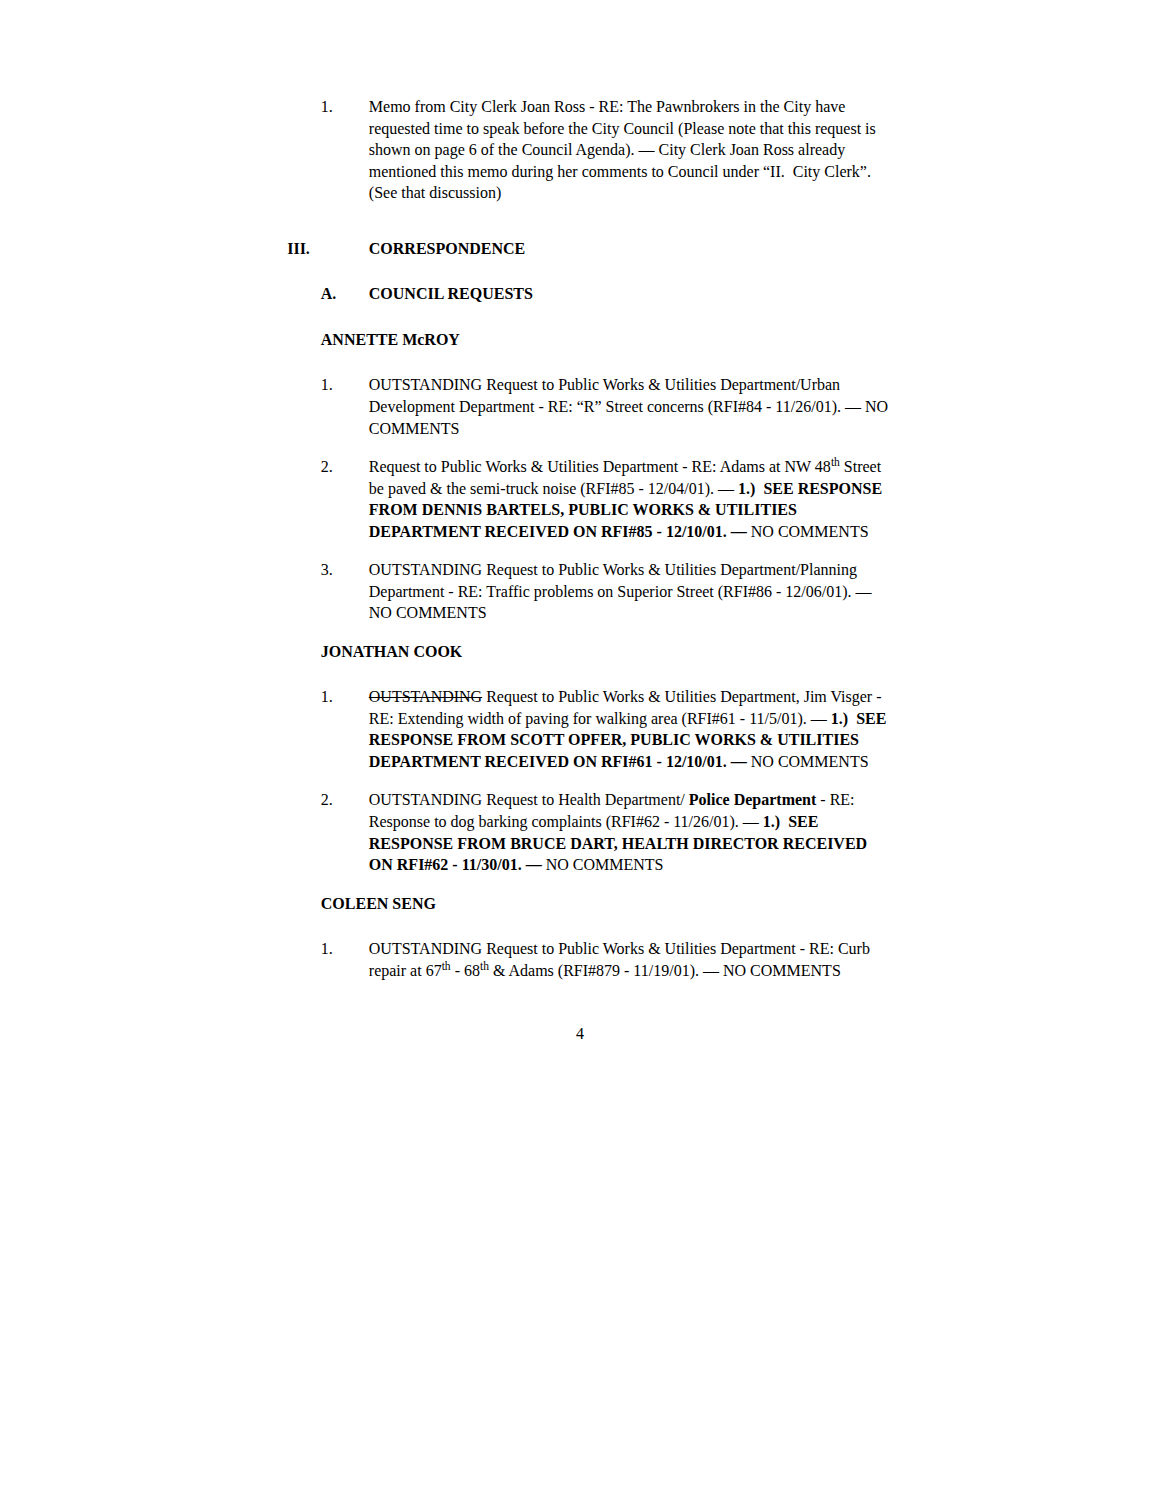1.
Memo from City Clerk Joan Ross - RE: The Pawnbrokers in the City have requested time to speak before the City Council (Please note that this request is shown on page 6 of the Council Agenda). — City Clerk Joan Ross already mentioned this memo during her comments to Council under “II. City Clerk”. (See that discussion)
III.
CORRESPONDENCE
A.
COUNCIL REQUESTS
ANNETTE McROY
1.
OUTSTANDING Request to Public Works & Utilities Department/Urban Development Department - RE: “R” Street concerns (RFI#84 - 11/26/01). — NO COMMENTS
2.
Request to Public Works & Utilities Department - RE: Adams at NW 48th Street be paved & the semi-truck noise (RFI#85 - 12/04/01). — 1.) SEE RESPONSE FROM DENNIS BARTELS, PUBLIC WORKS & UTILITIES DEPARTMENT RECEIVED ON RFI#85 - 12/10/01. — NO COMMENTS
3.
OUTSTANDING Request to Public Works & Utilities Department/Planning Department - RE: Traffic problems on Superior Street (RFI#86 - 12/06/01). — NO COMMENTS
JONATHAN COOK
1.
OUTSTANDING Request to Public Works & Utilities Department, Jim Visger - RE: Extending width of paving for walking area (RFI#61 - 11/5/01). — 1.) SEE RESPONSE FROM SCOTT OPFER, PUBLIC WORKS & UTILITIES DEPARTMENT RECEIVED ON RFI#61 - 12/10/01. — NO COMMENTS
2.
OUTSTANDING Request to Health Department/ Police Department - RE: Response to dog barking complaints (RFI#62 - 11/26/01). — 1.) SEE RESPONSE FROM BRUCE DART, HEALTH DIRECTOR RECEIVED ON RFI#62 - 11/30/01. — NO COMMENTS
COLEEN SENG
1.
OUTSTANDING Request to Public Works & Utilities Department - RE: Curb repair at 67th - 68th & Adams (RFI#879 - 11/19/01). — NO COMMENTS
4